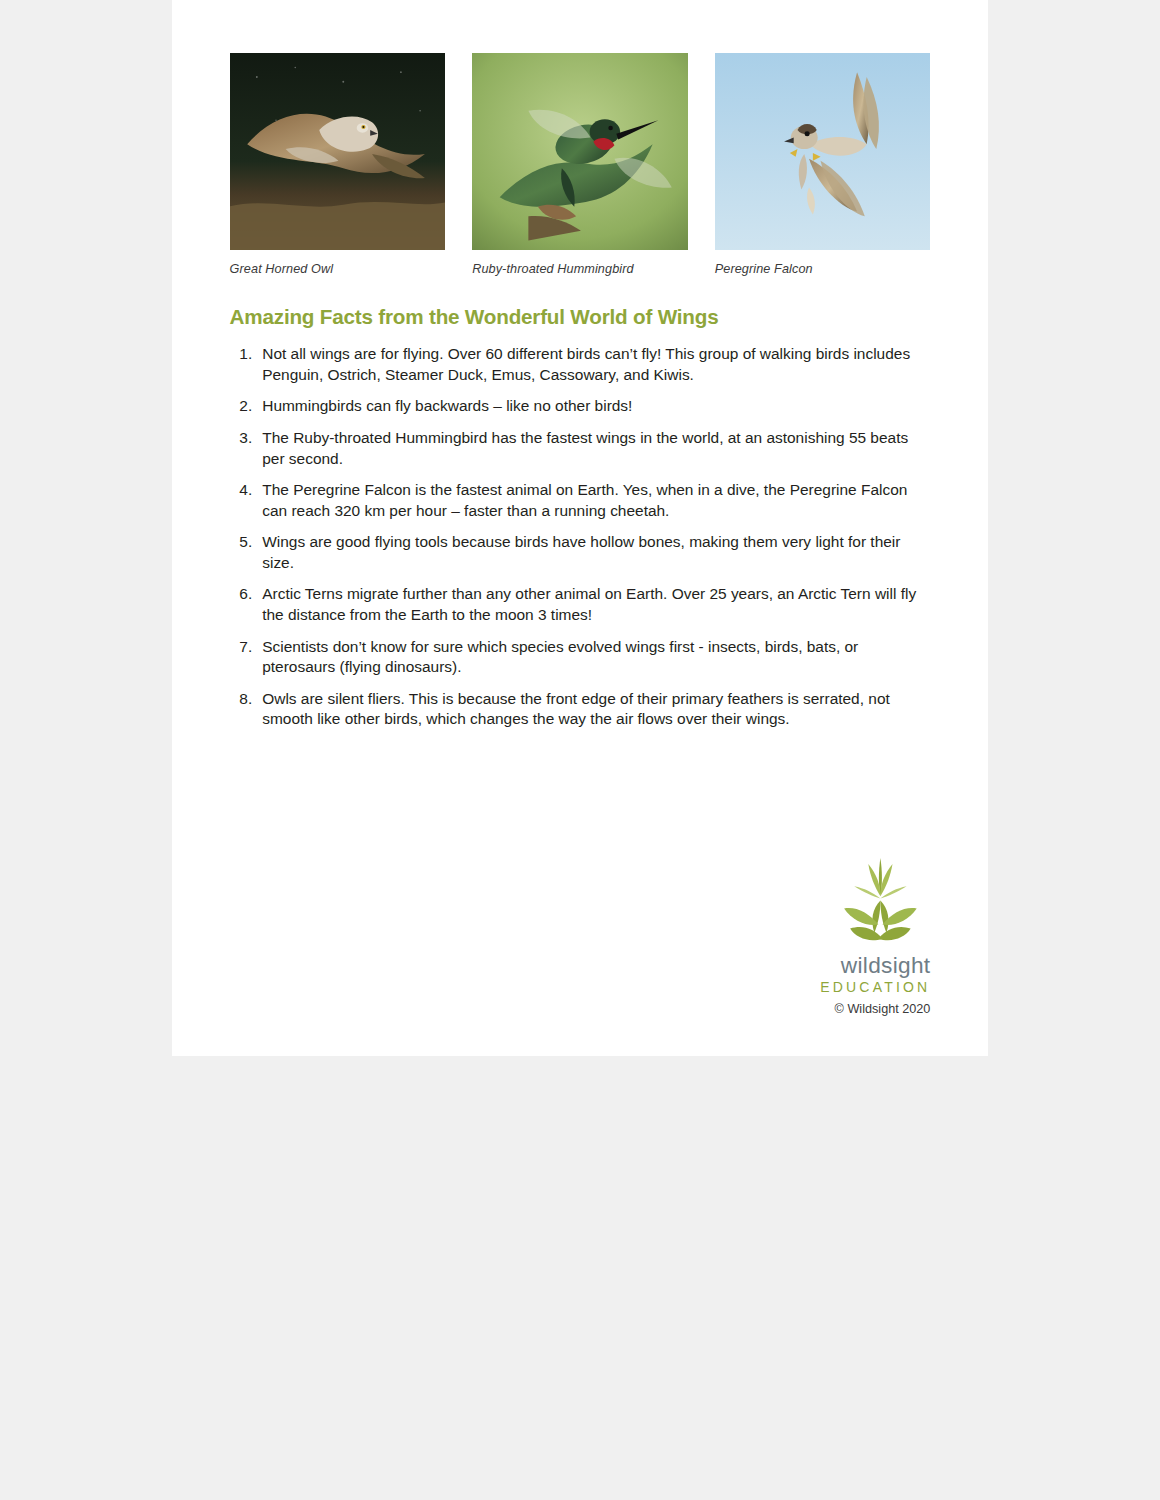Great Horned Owl
Ruby-throated Hummingbird
Peregrine Falcon
Amazing Facts from the Wonderful World of Wings
Not all wings are for flying. Over 60 different birds can’t fly! This group of walking birds includes Penguin, Ostrich, Steamer Duck, Emus, Cassowary, and Kiwis.
Hummingbirds can fly backwards – like no other birds!
The Ruby-throated Hummingbird has the fastest wings in the world, at an astonishing 55 beats per second.
The Peregrine Falcon is the fastest animal on Earth. Yes, when in a dive, the Peregrine Falcon can reach 320 km per hour – faster than a running cheetah.
Wings are good flying tools because birds have hollow bones, making them very light for their size.
Arctic Terns migrate further than any other animal on Earth. Over 25 years, an Arctic Tern will fly the distance from the Earth to the moon 3 times!
Scientists don’t know for sure which species evolved wings first - insects, birds, bats, or pterosaurs (flying dinosaurs).
Owls are silent fliers. This is because the front edge of their primary feathers is serrated, not smooth like other birds, which changes the way the air flows over their wings.
wildsight
EDUCATION
© Wildsight 2020